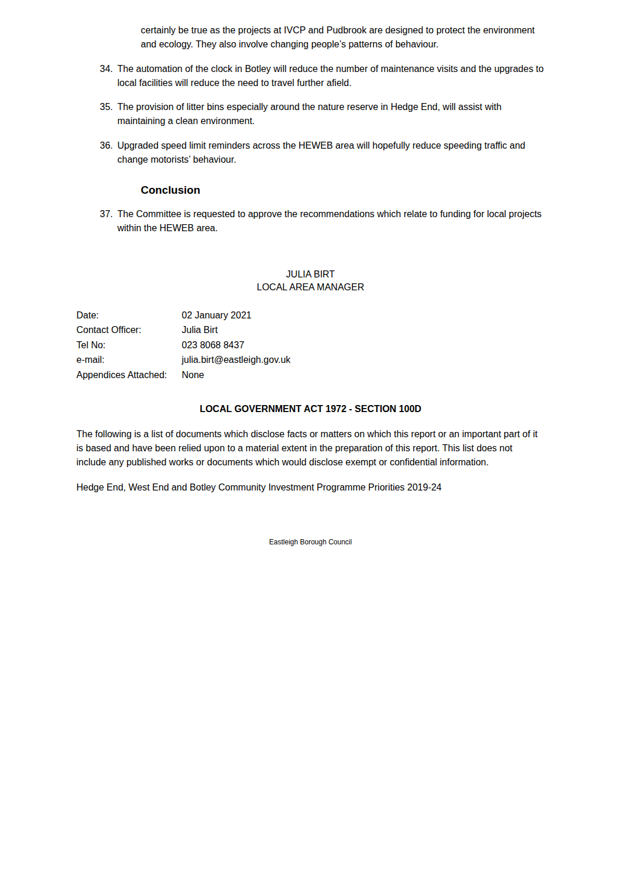certainly be true as the projects at IVCP and Pudbrook are designed to protect the environment and ecology. They also involve changing people’s patterns of behaviour.
34.
The automation of the clock in Botley will reduce the number of maintenance visits and the upgrades to local facilities will reduce the need to travel further afield.
35.
The provision of litter bins especially around the nature reserve in Hedge End, will assist with maintaining a clean environment.
36.
Upgraded speed limit reminders across the HEWEB area will hopefully reduce speeding traffic and change motorists’ behaviour.
Conclusion
37.
The Committee is requested to approve the recommendations which relate to funding for local projects within the HEWEB area.
JULIA BIRT
LOCAL AREA MANAGER
| Date: | 02 January 2021 |
| Contact Officer: | Julia Birt |
| Tel No: | 023 8068 8437 |
| e-mail: | julia.birt@eastleigh.gov.uk |
| Appendices Attached: | None |
LOCAL GOVERNMENT ACT 1972 - SECTION 100D
The following is a list of documents which disclose facts or matters on which this report or an important part of it is based and have been relied upon to a material extent in the preparation of this report. This list does not include any published works or documents which would disclose exempt or confidential information.
Hedge End, West End and Botley Community Investment Programme Priorities 2019-24
Eastleigh Borough Council